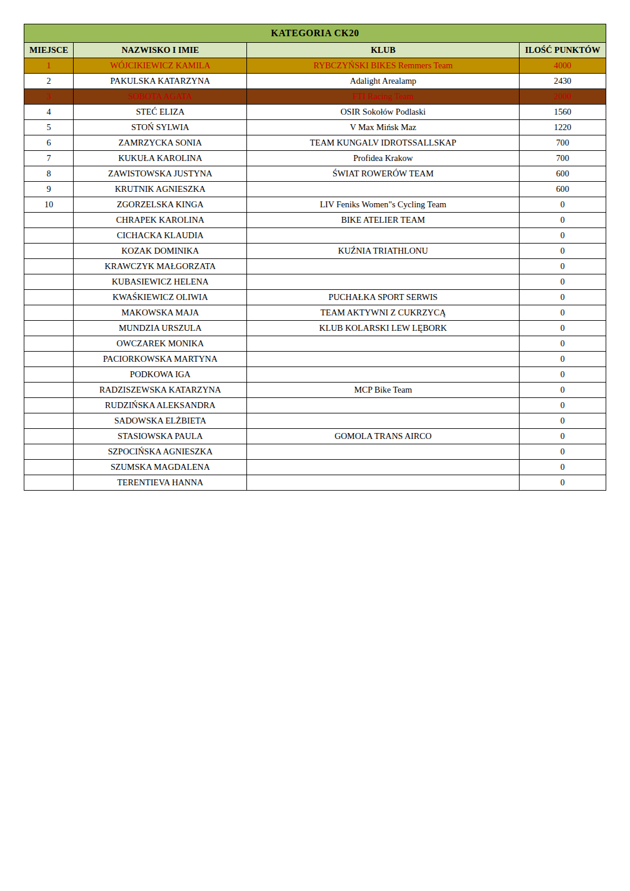KATEGORIA CK20
| MIEJSCE | NAZWISKO I IMIE | KLUB | ILOŚĆ PUNKTÓW |
| --- | --- | --- | --- |
| 1 | WÓJCIKIEWICZ KAMILA | RYBCZYŃSKI BIKES Remmers Team | 4000 |
| 2 | PAKULSKA KATARZYNA | Adalight Arealamp | 2430 |
| 3 | SOBOTA AGATA | FTI Racing Team | 2000 |
| 4 | STEĆ ELIZA | OSIR Sokołów Podlaski | 1560 |
| 5 | STOŃ SYLWIA | V Max Mińsk Maz | 1220 |
| 6 | ZAMRZYCKA SONIA | TEAM KUNGALV IDROTSSALLSKAP | 700 |
| 7 | KUKUŁA KAROLINA | Profidea Krakow | 700 |
| 8 | ZAWISTOWSKA JUSTYNA | ŚWIAT ROWERÓW TEAM | 600 |
| 9 | KRUTNIK AGNIESZKA | | 600 |
| 10 | ZGORZELSKA KINGA | LIV Feniks Women"s Cycling Team | 0 |
| | CHRAPEK KAROLINA | BIKE ATELIER TEAM | 0 |
| | CICHACKA KLAUDIA | | 0 |
| | KOZAK DOMINIKA | KUŹNIA TRIATHLONU | 0 |
| | KRAWCZYK MAŁGORZATA | | 0 |
| | KUBASIEWICZ HELENA | | 0 |
| | KWAŚKIEWICZ OLIWIA | PUCHAŁKA SPORT SERWIS | 0 |
| | MAKOWSKA MAJA | TEAM AKTYWNI Z CUKRZYCĄ | 0 |
| | MUNDZIA URSZULA | KLUB KOLARSKI LEW LĘBORK | 0 |
| | OWCZAREK MONIKA | | 0 |
| | PACIORKOWSKA MARTYNA | | 0 |
| | PODKOWA IGA | | 0 |
| | RADZISZEWSKA KATARZYNA | MCP Bike Team | 0 |
| | RUDZIŃSKA ALEKSANDRA | | 0 |
| | SADOWSKA ELŻBIETA | | 0 |
| | STASIOWSKA PAULA | GOMOLA TRANS AIRCO | 0 |
| | SZPOCIŃSKA AGNIESZKA | | 0 |
| | SZUMSKA MAGDALENA | | 0 |
| | TERENTIEVA HANNA | | 0 |